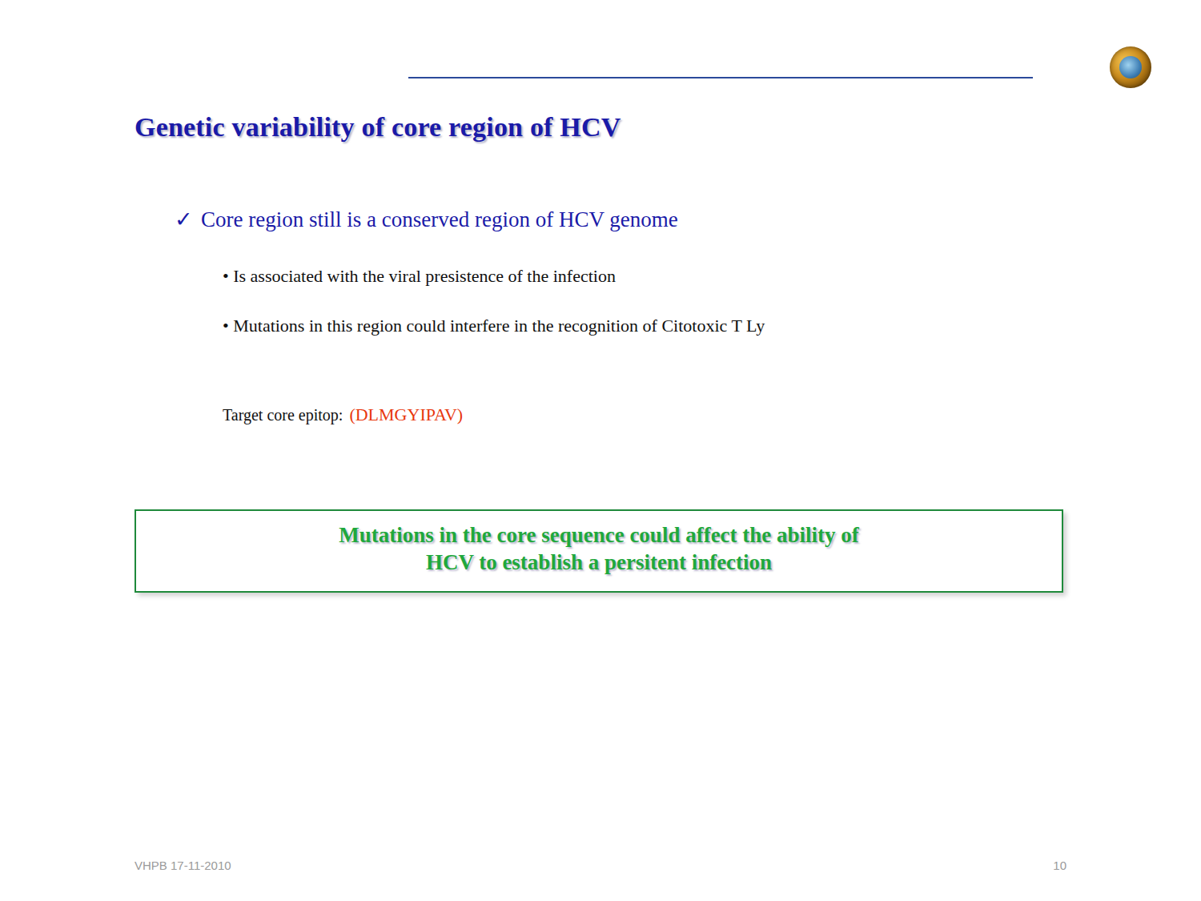Genetic variability of core region of HCV
✓Core region still is a conserved region of HCV genome
• Is associated with the viral presistence of the infection
• Mutations in this region could interfere in the recognition of Citotoxic T Ly
Target core epitop:(DLMGYIPAV)
Mutations in the core sequence could affect the ability of
HCV to establish a persitent infection
VHPB 17-11-2010
10